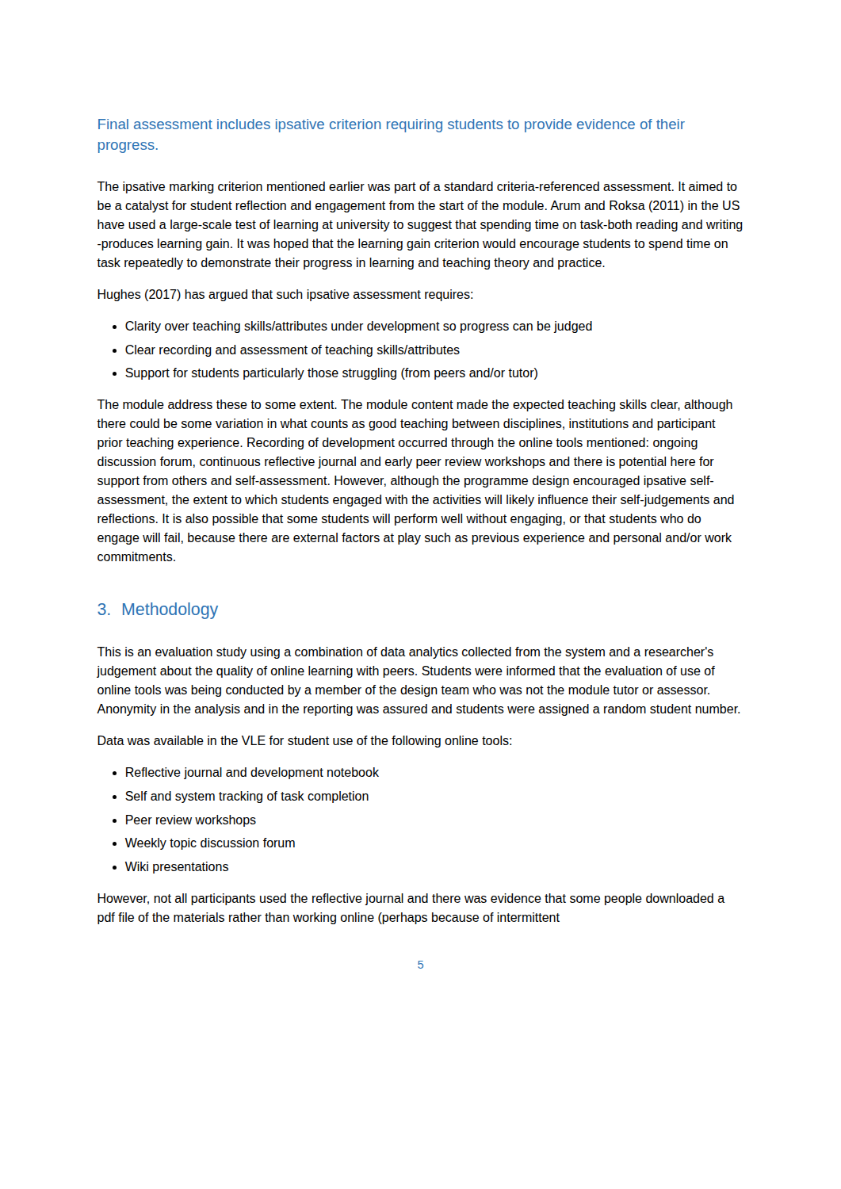Final assessment includes ipsative criterion requiring students to provide evidence of their progress.
The ipsative marking criterion mentioned earlier was part of a standard criteria-referenced assessment. It aimed to be a catalyst for student reflection and engagement from the start of the module. Arum and Roksa (2011) in the US have used a large-scale test of learning at university to suggest that spending time on task-both reading and writing -produces learning gain. It was hoped that the learning gain criterion would encourage students to spend time on task repeatedly to demonstrate their progress in learning and teaching theory and practice.
Hughes (2017) has argued that such ipsative assessment requires:
Clarity over teaching skills/attributes under development so progress can be judged
Clear recording and assessment of teaching skills/attributes
Support for students particularly those struggling (from peers and/or tutor)
The module address these to some extent. The module content made the expected teaching skills clear, although there could be some variation in what counts as good teaching between disciplines, institutions and participant prior teaching experience. Recording of development occurred through the online tools mentioned: ongoing discussion forum, continuous reflective journal and early peer review workshops and there is potential here for support from others and self-assessment. However, although the programme design encouraged ipsative self-assessment, the extent to which students engaged with the activities will likely influence their self-judgements and reflections. It is also possible that some students will perform well without engaging, or that students who do engage will fail, because there are external factors at play such as previous experience and personal and/or work commitments.
3. Methodology
This is an evaluation study using a combination of data analytics collected from the system and a researcher's judgement about the quality of online learning with peers. Students were informed that the evaluation of use of online tools was being conducted by a member of the design team who was not the module tutor or assessor. Anonymity in the analysis and in the reporting was assured and students were assigned a random student number.
Data was available in the VLE for student use of the following online tools:
Reflective journal and development notebook
Self and system tracking of task completion
Peer review workshops
Weekly topic discussion forum
Wiki presentations
However, not all participants used the reflective journal and there was evidence that some people downloaded a pdf file of the materials rather than working online (perhaps because of intermittent
5